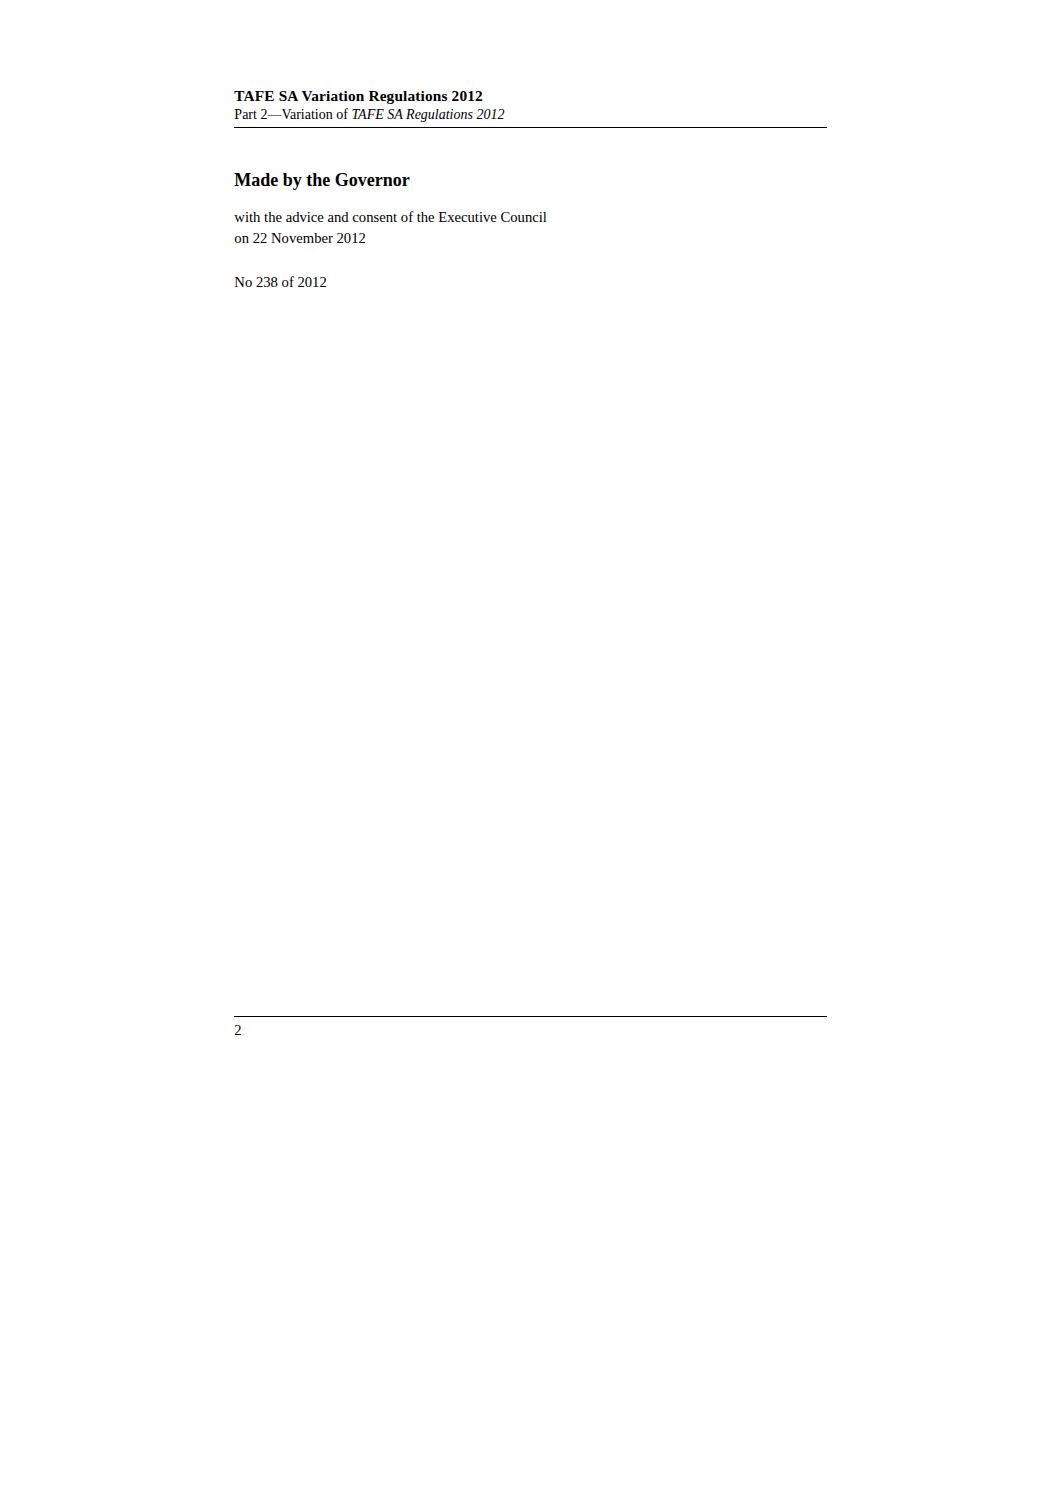TAFE SA Variation Regulations 2012
Part 2—Variation of TAFE SA Regulations 2012
Made by the Governor
with the advice and consent of the Executive Council on 22 November 2012
No 238 of 2012
2